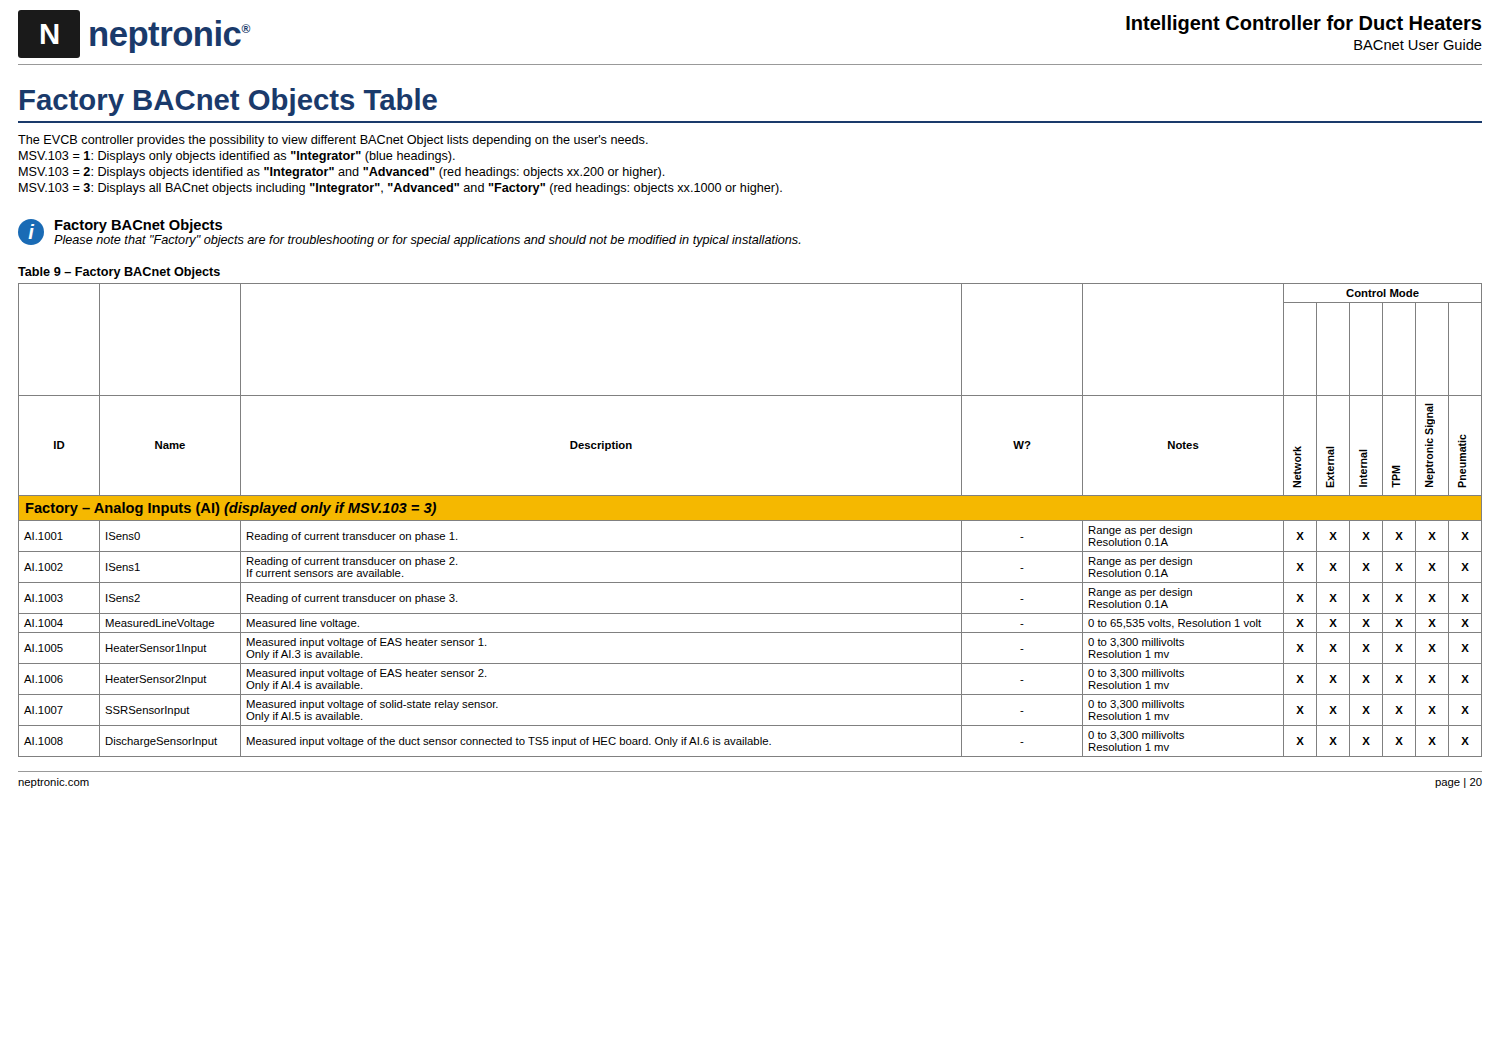N
neptronic®
Intelligent Controller for Duct Heaters
BACnet User Guide
Factory BACnet Objects Table
The EVCB controller provides the possibility to view different BACnet Object lists depending on the user's needs.
MSV.103 = 1: Displays only objects identified as "Integrator" (blue headings).
MSV.103 = 2: Displays objects identified as "Integrator" and "Advanced" (red headings: objects xx.200 or higher).
MSV.103 = 3: Displays all BACnet objects including "Integrator", "Advanced" and "Factory" (red headings: objects xx.1000 or higher).
i
Factory BACnet Objects
Please note that "Factory" objects are for troubleshooting or for special applications and should not be modified in typical installations.
Table 9 – Factory BACnet Objects
| | | | | | Control Mode |
| --- | --- | --- | --- | --- | --- |
| ID | Name | Description | W? | Notes | Network | External | Internal | TPM | Neptronic Signal | Pneumatic |
| Factory – Analog Inputs (AI) (displayed only if MSV.103 = 3) |
| AI.1001 | ISens0 | Reading of current transducer on phase 1. | - | Range as per design Resolution 0.1A | X | X | X | X | X | X |
| AI.1002 | ISens1 | Reading of current transducer on phase 2. If current sensors are available. | - | Range as per design Resolution 0.1A | X | X | X | X | X | X |
| AI.1003 | ISens2 | Reading of current transducer on phase 3. | - | Range as per design Resolution 0.1A | X | X | X | X | X | X |
| AI.1004 | MeasuredLineVoltage | Measured line voltage. | - | 0 to 65,535 volts, Resolution 1 volt | X | X | X | X | X | X |
| AI.1005 | HeaterSensor1Input | Measured input voltage of EAS heater sensor 1. Only if AI.3 is available. | - | 0 to 3,300 millivolts Resolution 1 mv | X | X | X | X | X | X |
| AI.1006 | HeaterSensor2Input | Measured input voltage of EAS heater sensor 2. Only if AI.4 is available. | - | 0 to 3,300 millivolts Resolution 1 mv | X | X | X | X | X | X |
| AI.1007 | SSRSensorInput | Measured input voltage of solid-state relay sensor. Only if AI.5 is available. | - | 0 to 3,300 millivolts Resolution 1 mv | X | X | X | X | X | X |
| AI.1008 | DischargeSensorInput | Measured input voltage of the duct sensor connected to TS5 input of HEC board. Only if AI.6 is available. | - | 0 to 3,300 millivolts Resolution 1 mv | X | X | X | X | X | X |
neptronic.com
page | 20